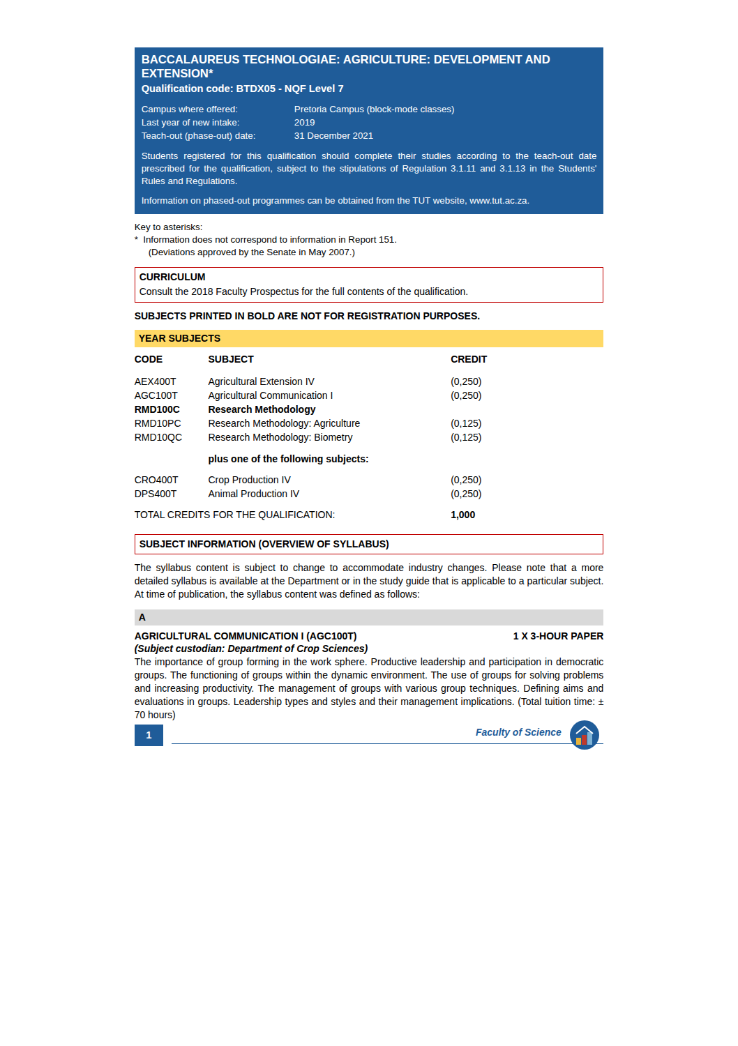Baccalaureus Technologiae: Agriculture: Development and Extension*
Qualification code: BTDX05 - NQF Level 7
| Campus where offered: | Pretoria Campus (block-mode classes) |
| Last year of new intake: | 2019 |
| Teach-out (phase-out) date: | 31 December 2021 |
Students registered for this qualification should complete their studies according to the teach-out date prescribed for the qualification, subject to the stipulations of Regulation 3.1.11 and 3.1.13 in the Students' Rules and Regulations.
Information on phased-out programmes can be obtained from the TUT website, www.tut.ac.za.
Key to asterisks:
* Information does not correspond to information in Report 151.
(Deviations approved by the Senate in May 2007.)
CURRICULUM
Consult the 2018 Faculty Prospectus for the full contents of the qualification.
SUBJECTS PRINTED IN BOLD ARE NOT FOR REGISTRATION PURPOSES.
YEAR SUBJECTS
| CODE | SUBJECT | CREDIT |
| --- | --- | --- |
| AEX400T | Agricultural Extension IV | (0,250) |
| AGC100T | Agricultural Communication I | (0,250) |
| RMD100C | Research Methodology | |
| RMD10PC | Research Methodology: Agriculture | (0,125) |
| RMD10QC | Research Methodology: Biometry | (0,125) |
| | plus one of the following subjects: | |
| CRO400T | Crop Production IV | (0,250) |
| DPS400T | Animal Production IV | (0,250) |
| TOTAL CREDITS FOR THE QUALIFICATION: | 1,000 |
SUBJECT INFORMATION (OVERVIEW OF SYLLABUS)
The syllabus content is subject to change to accommodate industry changes. Please note that a more detailed syllabus is available at the Department or in the study guide that is applicable to a particular subject. At time of publication, the syllabus content was defined as follows:
A
AGRICULTURAL COMMUNICATION I (AGC100T) 1 X 3-HOUR PAPER
(Subject custodian: Department of Crop Sciences)
The importance of group forming in the work sphere. Productive leadership and participation in democratic groups. The functioning of groups within the dynamic environment. The use of groups for solving problems and increasing productivity. The management of groups with various group techniques. Defining aims and evaluations in groups. Leadership types and styles and their management implications. (Total tuition time: ± 70 hours)
1
Faculty of Science